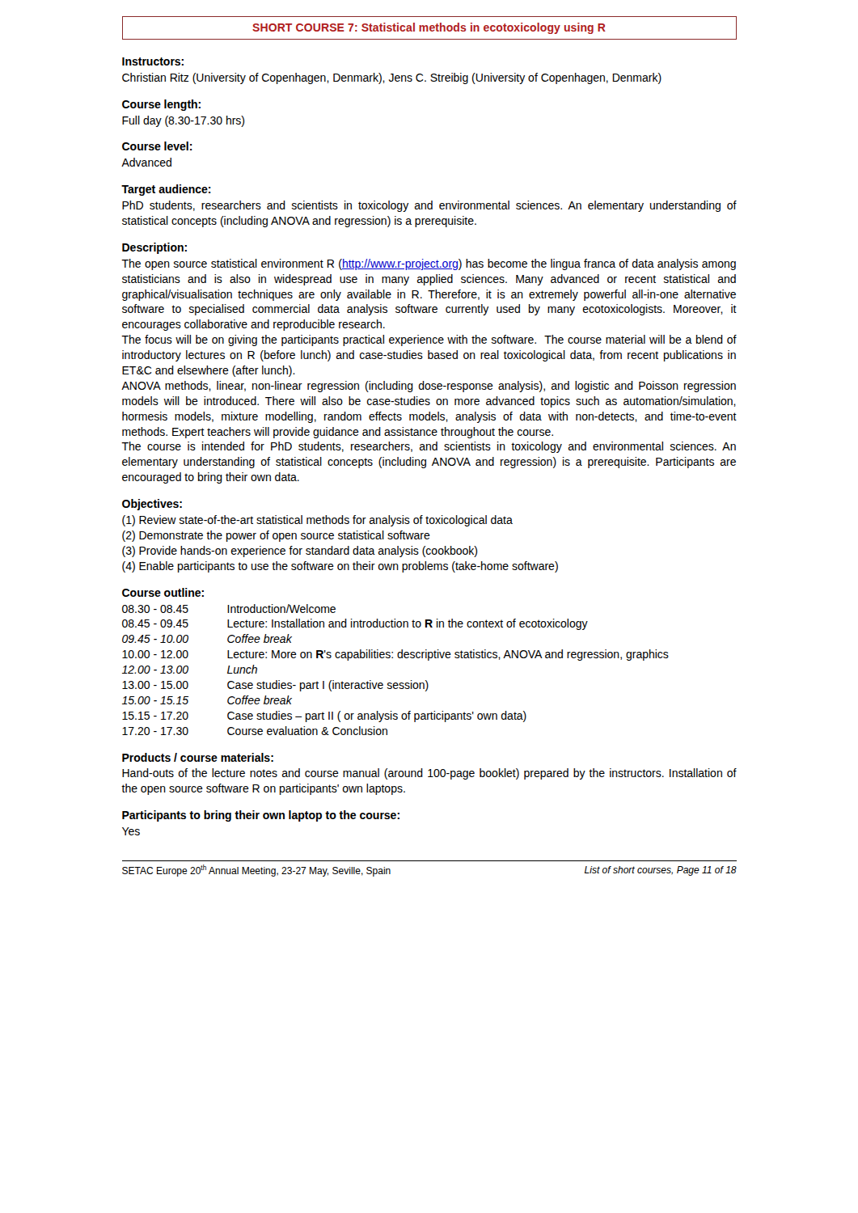SHORT COURSE 7: Statistical methods in ecotoxicology using R
Instructors:
Christian Ritz (University of Copenhagen, Denmark), Jens C. Streibig (University of Copenhagen, Denmark)
Course length:
Full day (8.30-17.30 hrs)
Course level:
Advanced
Target audience:
PhD students, researchers and scientists in toxicology and environmental sciences. An elementary understanding of statistical concepts (including ANOVA and regression) is a prerequisite.
Description:
The open source statistical environment R (http://www.r-project.org) has become the lingua franca of data analysis among statisticians and is also in widespread use in many applied sciences. Many advanced or recent statistical and graphical/visualisation techniques are only available in R. Therefore, it is an extremely powerful all-in-one alternative software to specialised commercial data analysis software currently used by many ecotoxicologists. Moreover, it encourages collaborative and reproducible research.
The focus will be on giving the participants practical experience with the software. The course material will be a blend of introductory lectures on R (before lunch) and case-studies based on real toxicological data, from recent publications in ET&C and elsewhere (after lunch).
ANOVA methods, linear, non-linear regression (including dose-response analysis), and logistic and Poisson regression models will be introduced. There will also be case-studies on more advanced topics such as automation/simulation, hormesis models, mixture modelling, random effects models, analysis of data with non-detects, and time-to-event methods. Expert teachers will provide guidance and assistance throughout the course.
The course is intended for PhD students, researchers, and scientists in toxicology and environmental sciences. An elementary understanding of statistical concepts (including ANOVA and regression) is a prerequisite. Participants are encouraged to bring their own data.
Objectives:
(1) Review state-of-the-art statistical methods for analysis of toxicological data
(2) Demonstrate the power of open source statistical software
(3) Provide hands-on experience for standard data analysis (cookbook)
(4) Enable participants to use the software on their own problems (take-home software)
Course outline:
08.30 - 08.45 Introduction/Welcome
08.45 - 09.45 Lecture: Installation and introduction to R in the context of ecotoxicology
09.45 - 10.00 Coffee break
10.00 - 12.00 Lecture: More on R's capabilities: descriptive statistics, ANOVA and regression, graphics
12.00 - 13.00 Lunch
13.00 - 15.00 Case studies- part I (interactive session)
15.00 - 15.15 Coffee break
15.15 - 17.20 Case studies – part II ( or analysis of participants' own data)
17.20 - 17.30 Course evaluation & Conclusion
Products / course materials:
Hand-outs of the lecture notes and course manual (around 100-page booklet) prepared by the instructors. Installation of the open source software R on participants' own laptops.
Participants to bring their own laptop to the course:
Yes
SETAC Europe 20th Annual Meeting, 23-27 May, Seville, Spain List of short courses, Page 11 of 18